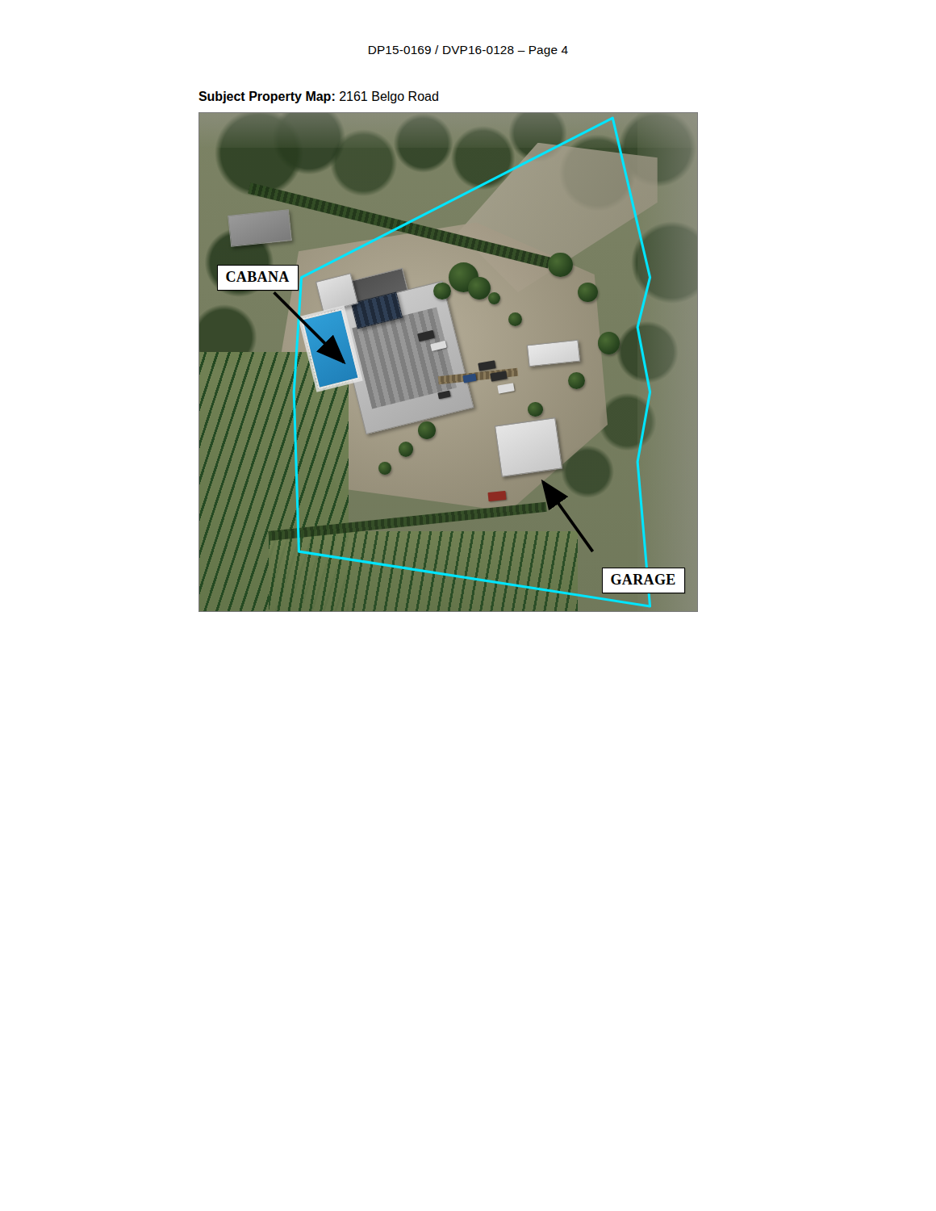DP15-0169 / DVP16-0128 – Page 4
Subject Property Map: 2161 Belgo Road
CABANA
GARAGE